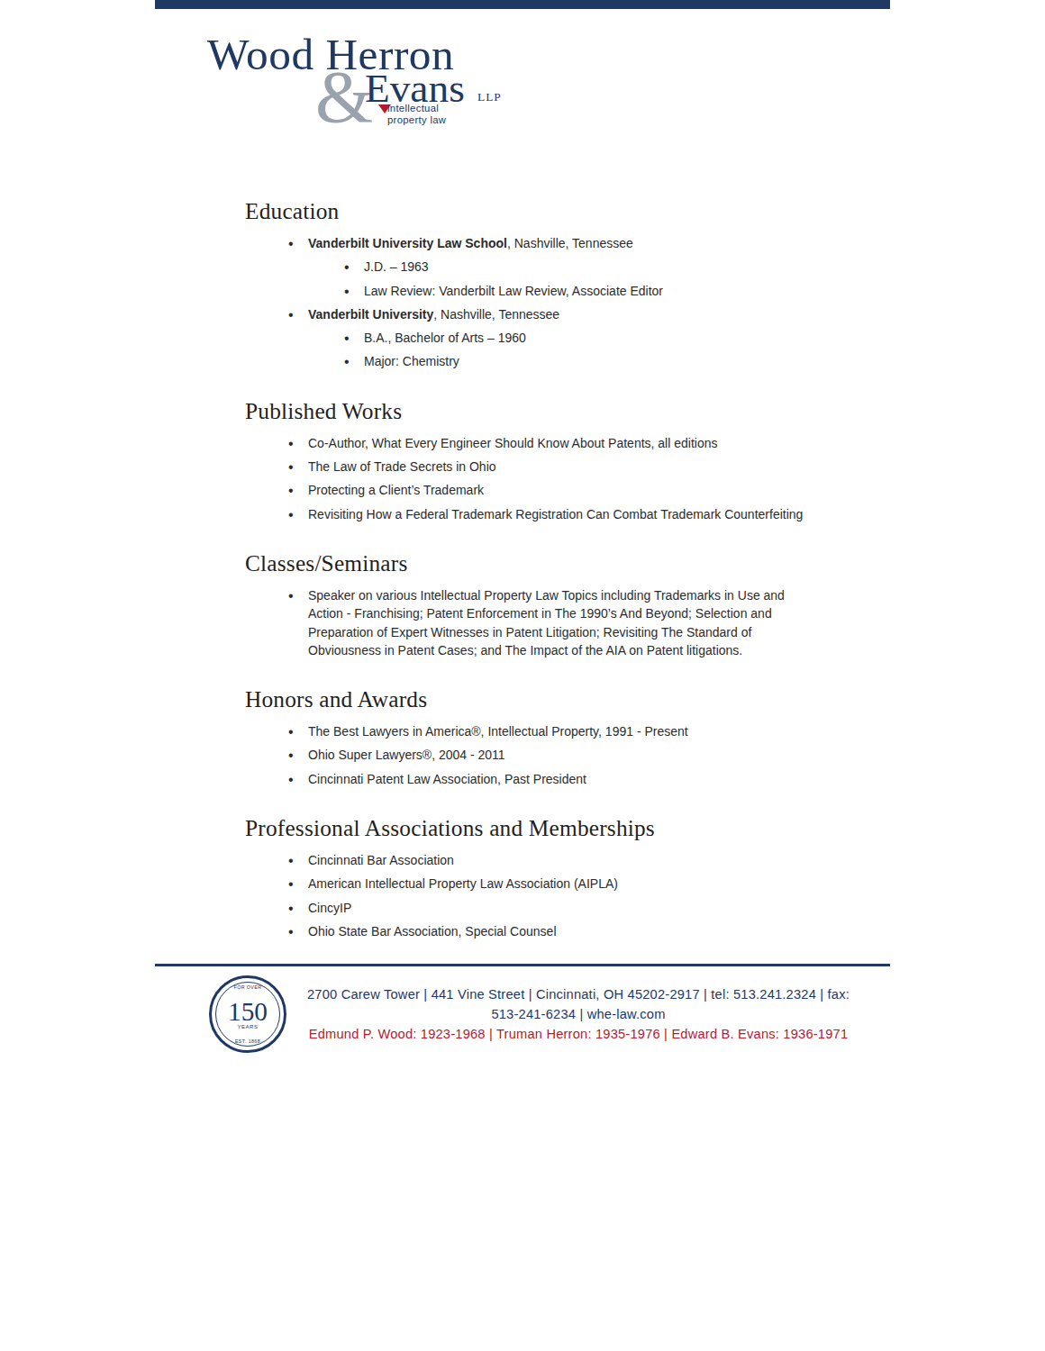Wood Herron
&
Evans
LLP
intellectual
property law
Education
Vanderbilt University Law School, Nashville, Tennessee
J.D. – 1963
Law Review: Vanderbilt Law Review, Associate Editor
Vanderbilt University, Nashville, Tennessee
B.A., Bachelor of Arts – 1960
Major: Chemistry
Published Works
Co-Author, What Every Engineer Should Know About Patents, all editions
The Law of Trade Secrets in Ohio
Protecting a Client’s Trademark
Revisiting How a Federal Trademark Registration Can Combat Trademark Counterfeiting
Classes/Seminars
Speaker on various Intellectual Property Law Topics including Trademarks in Use and Action - Franchising; Patent Enforcement in The 1990’s And Beyond; Selection and Preparation of Expert Witnesses in Patent Litigation; Revisiting The Standard of Obviousness in Patent Cases; and The Impact of the AIA on Patent litigations.
Honors and Awards
The Best Lawyers in America®, Intellectual Property, 1991 - Present
Ohio Super Lawyers®, 2004 - 2011
Cincinnati Patent Law Association, Past President
Professional Associations and Memberships
Cincinnati Bar Association
American Intellectual Property Law Association (AIPLA)
CincyIP
Ohio State Bar Association, Special Counsel
For Over
150
Years
EST. 1868
2700 Carew Tower | 441 Vine Street | Cincinnati, OH 45202-2917 | tel: 513.241.2324 | fax: 513-241-6234 | whe-law.com
Edmund P. Wood: 1923-1968 | Truman Herron: 1935-1976 | Edward B. Evans: 1936-1971